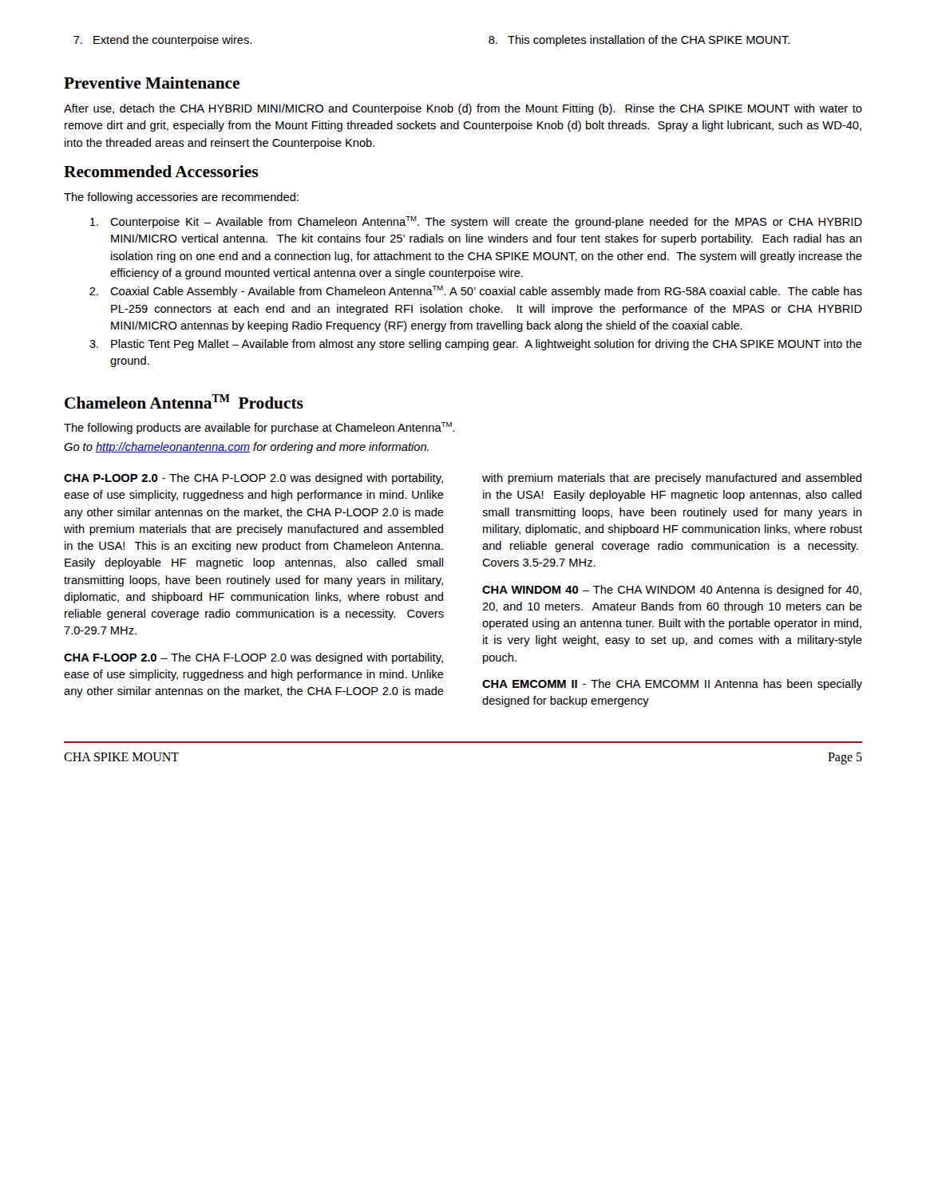Extend the counterpoise wires.
This completes installation of the CHA SPIKE MOUNT.
Preventive Maintenance
After use, detach the CHA HYBRID MINI/MICRO and Counterpoise Knob (d) from the Mount Fitting (b). Rinse the CHA SPIKE MOUNT with water to remove dirt and grit, especially from the Mount Fitting threaded sockets and Counterpoise Knob (d) bolt threads. Spray a light lubricant, such as WD-40, into the threaded areas and reinsert the Counterpoise Knob.
Recommended Accessories
The following accessories are recommended:
Counterpoise Kit – Available from Chameleon AntennaTM. The system will create the ground-plane needed for the MPAS or CHA HYBRID MINI/MICRO vertical antenna. The kit contains four 25’ radials on line winders and four tent stakes for superb portability. Each radial has an isolation ring on one end and a connection lug, for attachment to the CHA SPIKE MOUNT, on the other end. The system will greatly increase the efficiency of a ground mounted vertical antenna over a single counterpoise wire.
Coaxial Cable Assembly - Available from Chameleon AntennaTM. A 50’ coaxial cable assembly made from RG-58A coaxial cable. The cable has PL-259 connectors at each end and an integrated RFI isolation choke. It will improve the performance of the MPAS or CHA HYBRID MINI/MICRO antennas by keeping Radio Frequency (RF) energy from travelling back along the shield of the coaxial cable.
Plastic Tent Peg Mallet – Available from almost any store selling camping gear. A lightweight solution for driving the CHA SPIKE MOUNT into the ground.
Chameleon AntennaTM Products
The following products are available for purchase at Chameleon AntennaTM.
Go to http://chameleonantenna.com for ordering and more information.
CHA P-LOOP 2.0 - The CHA P-LOOP 2.0 was designed with portability, ease of use simplicity, ruggedness and high performance in mind. Unlike any other similar antennas on the market, the CHA P-LOOP 2.0 is made with premium materials that are precisely manufactured and assembled in the USA! This is an exciting new product from Chameleon Antenna. Easily deployable HF magnetic loop antennas, also called small transmitting loops, have been routinely used for many years in military, diplomatic, and shipboard HF communication links, where robust and reliable general coverage radio communication is a necessity. Covers 7.0-29.7 MHz.
CHA F-LOOP 2.0 – The CHA F-LOOP 2.0 was designed with portability, ease of use simplicity, ruggedness and high performance in mind. Unlike any other similar antennas on the market, the CHA F-LOOP 2.0 is made with premium materials that are precisely manufactured and assembled in the USA! Easily deployable HF magnetic loop antennas, also called small transmitting loops, have been routinely used for many years in military, diplomatic, and shipboard HF communication links, where robust and reliable general coverage radio communication is a necessity. Covers 3.5-29.7 MHz.
CHA WINDOM 40 – The CHA WINDOM 40 Antenna is designed for 40, 20, and 10 meters. Amateur Bands from 60 through 10 meters can be operated using an antenna tuner. Built with the portable operator in mind, it is very light weight, easy to set up, and comes with a military-style pouch.
CHA EMCOMM II - The CHA EMCOMM II Antenna has been specially designed for backup emergency
CHA SPIKE MOUNT
Page 5